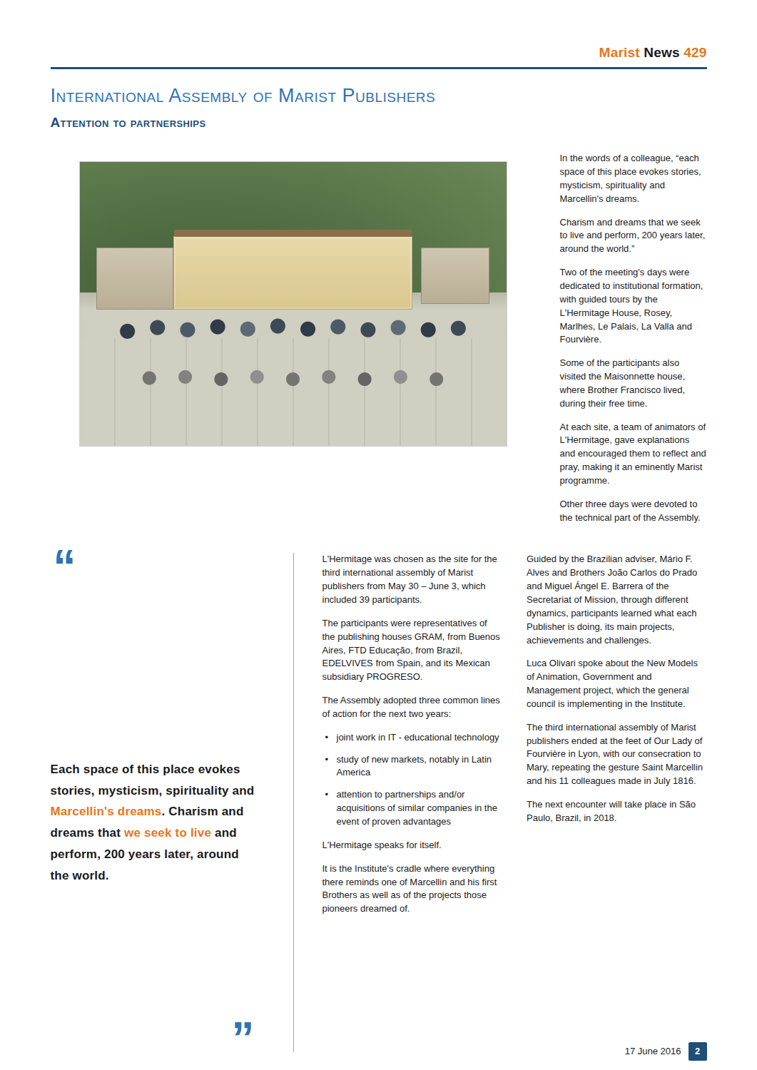Marist News 429
International Assembly of Marist Publishers
Attention to partnerships
In the words of a colleague, “each space of this place evokes stories, mysticism, spirituality and Marcellin's dreams.
Charism and dreams that we seek to live and perform, 200 years later, around the world.”
Two of the meeting's days were dedicated to institutional formation, with guided tours by the L'Hermitage House, Rosey, Marlhes, Le Palais, La Valla and Fourvière.
Some of the participants also visited the Maisonnette house, where Brother Francisco lived, during their free time.
At each site, a team of animators of L'Hermitage, gave explanations and encouraged them to reflect and pray, making it an eminently Marist programme.
Other three days were devoted to the technical part of the Assembly.
“
Each space of this place evokes stories, mysticism, spirituality and Marcellin's dreams. Charism and dreams that we seek to live and perform, 200 years later, around the world.
”
L'Hermitage was chosen as the site for the third international assembly of Marist publishers from May 30 – June 3, which included 39 participants.
The participants were representatives of the publishing houses GRAM, from Buenos Aires, FTD Educação, from Brazil, EDELVIVES from Spain, and its Mexican subsidiary PROGRESO.
The Assembly adopted three common lines of action for the next two years:
joint work in IT - educational technology
study of new markets, notably in Latin America
attention to partnerships and/or acquisitions of similar companies in the event of proven advantages
L'Hermitage speaks for itself.
It is the Institute's cradle where everything there reminds one of Marcellin and his first Brothers as well as of the projects those pioneers dreamed of.
Guided by the Brazilian adviser, Mário F. Alves and Brothers João Carlos do Prado and Miguel Ángel E. Barrera of the Secretariat of Mission, through different dynamics, participants learned what each Publisher is doing, its main projects, achievements and challenges.
Luca Olivari spoke about the New Models of Animation, Government and Management project, which the general council is implementing in the Institute.
The third international assembly of Marist publishers ended at the feet of Our Lady of Fourvière in Lyon, with our consecration to Mary, repeating the gesture Saint Marcellin and his 11 colleagues made in July 1816.
The next encounter will take place in São Paulo, Brazil, in 2018.
17 June 2016 2